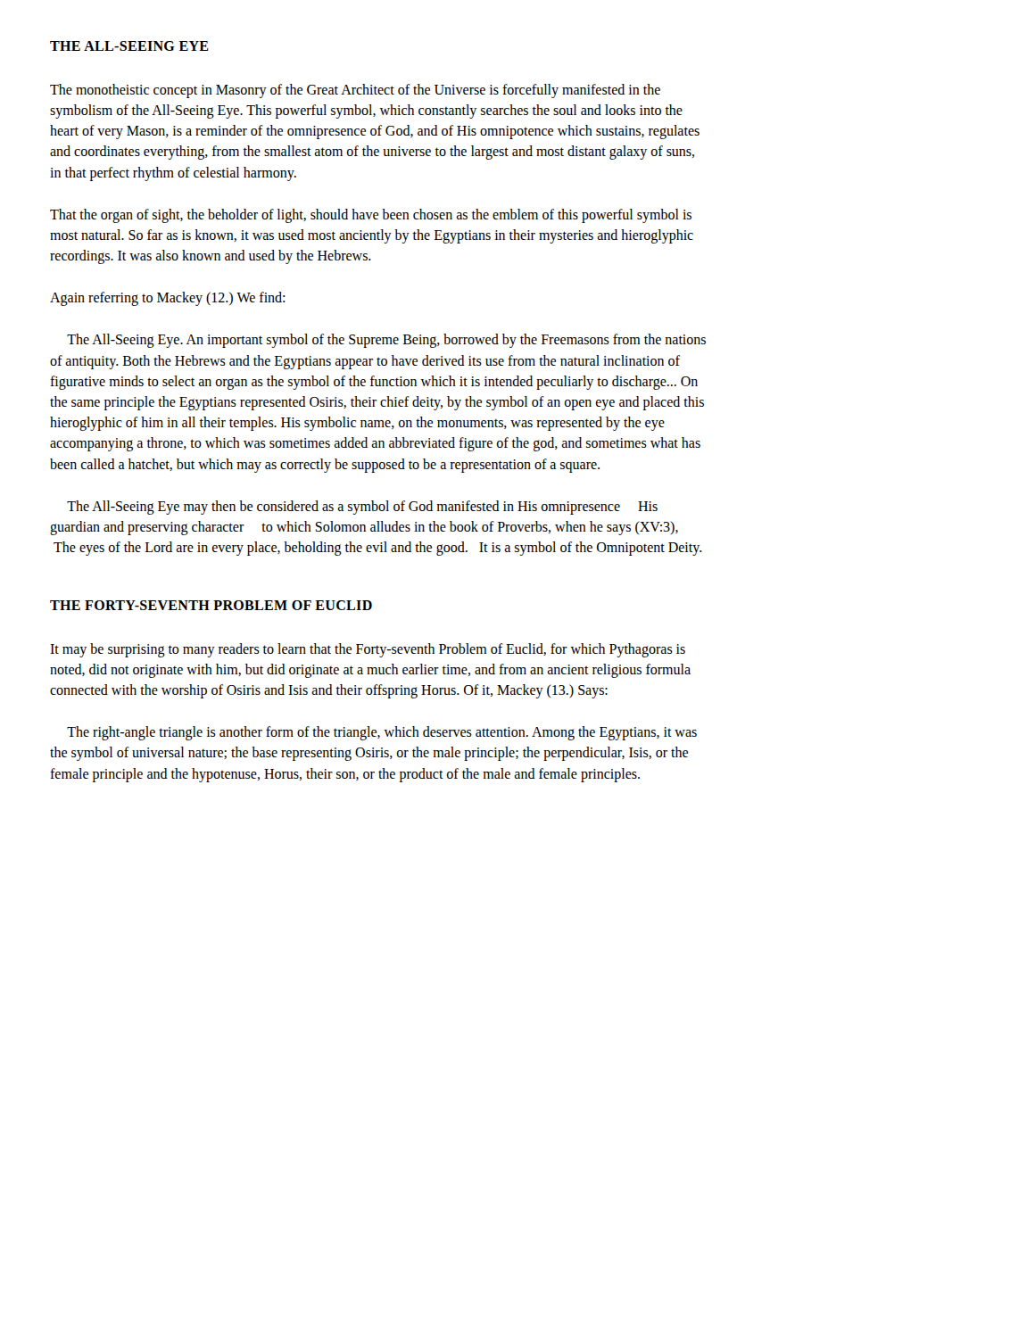THE ALL-SEEING EYE
The monotheistic concept in Masonry of the Great Architect of the Universe is forcefully manifested in the symbolism of the All-Seeing Eye. This powerful symbol, which constantly searches the soul and looks into the heart of very Mason, is a reminder of the omnipresence of God, and of His omnipotence which sustains, regulates and coordinates everything, from the smallest atom of the universe to the largest and most distant galaxy of suns, in that perfect rhythm of celestial harmony.
That the organ of sight, the beholder of light, should have been chosen as the emblem of this powerful symbol is most natural. So far as is known, it was used most anciently by the Egyptians in their mysteries and hieroglyphic recordings. It was also known and used by the Hebrews.
Again referring to Mackey (12.) We find:
The All-Seeing Eye. An important symbol of the Supreme Being, borrowed by the Freemasons from the nations of antiquity. Both the Hebrews and the Egyptians appear to have derived its use from the natural inclination of figurative minds to select an organ as the symbol of the function which it is intended peculiarly to discharge... On the same principle the Egyptians represented Osiris, their chief deity, by the symbol of an open eye and placed this hieroglyphic of him in all their temples. His symbolic name, on the monuments, was represented by the eye accompanying a throne, to which was sometimes added an abbreviated figure of the god, and sometimes what has been called a hatchet, but which may as correctly be supposed to be a representation of a square.
The All-Seeing Eye may then be considered as a symbol of God manifested in His omnipresence His guardian and preserving character to which Solomon alludes in the book of Proverbs, when he says (XV:3), The eyes of the Lord are in every place, beholding the evil and the good. It is a symbol of the Omnipotent Deity.
THE FORTY-SEVENTH PROBLEM OF EUCLID
It may be surprising to many readers to learn that the Forty-seventh Problem of Euclid, for which Pythagoras is noted, did not originate with him, but did originate at a much earlier time, and from an ancient religious formula connected with the worship of Osiris and Isis and their offspring Horus. Of it, Mackey (13.) Says:
The right-angle triangle is another form of the triangle, which deserves attention. Among the Egyptians, it was the symbol of universal nature; the base representing Osiris, or the male principle; the perpendicular, Isis, or the female principle and the hypotenuse, Horus, their son, or the product of the male and female principles.